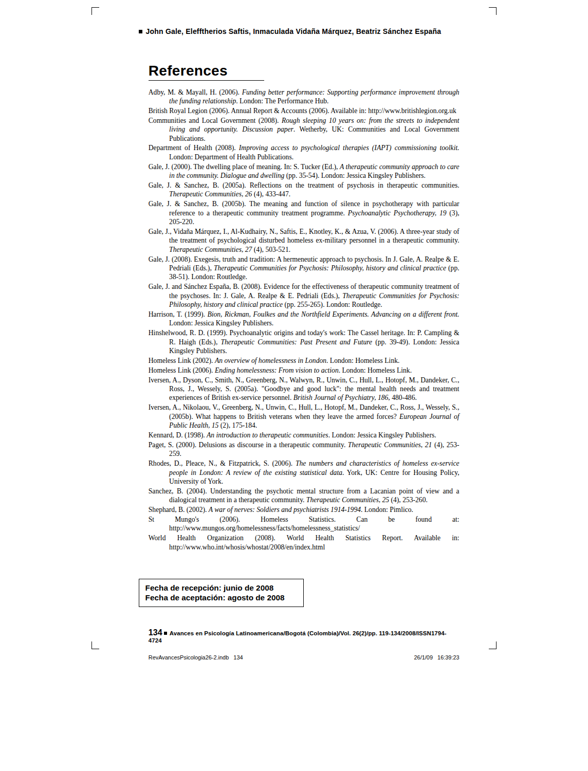John Gale, Elefftherios Saftis, Inmaculada Vidaña Márquez, Beatriz Sánchez España
References
Adby, M. & Mayall, H. (2006). Funding better performance: Supporting performance improvement through the funding relationship. London: The Performance Hub.
British Royal Legion (2006). Annual Report & Accounts (2006). Available in: http://www.britishlegion.org.uk
Communities and Local Government (2008). Rough sleeping 10 years on: from the streets to independent living and opportunity. Discussion paper. Wetherby, UK: Communities and Local Government Publications.
Department of Health (2008). Improving access to psychological therapies (IAPT) commissioning toolkit. London: Department of Health Publications.
Gale, J. (2000). The dwelling place of meaning. In: S. Tucker (Ed.), A therapeutic community approach to care in the community. Dialogue and dwelling (pp. 35-54). London: Jessica Kingsley Publishers.
Gale, J. & Sanchez, B. (2005a). Reflections on the treatment of psychosis in therapeutic communities. Therapeutic Communities, 26 (4), 433-447.
Gale, J. & Sanchez, B. (2005b). The meaning and function of silence in psychotherapy with particular reference to a therapeutic community treatment programme. Psychoanalytic Psychotherapy, 19 (3), 205-220.
Gale, J., Vidaña Márquez, I., Al-Kudhairy, N., Saftis, E., Knotley, K., & Azua, V. (2006). A three-year study of the treatment of psychological disturbed homeless ex-military personnel in a therapeutic community. Therapeutic Communities, 27 (4), 503-521.
Gale, J. (2008). Exegesis, truth and tradition: A hermeneutic approach to psychosis. In J. Gale, A. Realpe & E. Pedriali (Eds.), Therapeutic Communities for Psychosis: Philosophy, history and clinical practice (pp. 38-51). London: Routledge.
Gale, J. and Sánchez España, B. (2008). Evidence for the effectiveness of therapeutic community treatment of the psychoses. In: J. Gale, A. Realpe & E. Pedriali (Eds.), Therapeutic Communities for Psychosis: Philosophy, history and clinical practice (pp. 255-265). London: Routledge.
Harrison, T. (1999). Bion, Rickman, Foulkes and the Northfield Experiments. Advancing on a different front. London: Jessica Kingsley Publishers.
Hinshelwood, R. D. (1999). Psychoanalytic origins and today's work: The Cassel heritage. In: P. Campling & R. Haigh (Eds.), Therapeutic Communities: Past Present and Future (pp. 39-49). London: Jessica Kingsley Publishers.
Homeless Link (2002). An overview of homelessness in London. London: Homeless Link.
Homeless Link (2006). Ending homelessness: From vision to action. London: Homeless Link.
Iversen, A., Dyson, C., Smith, N., Greenberg, N., Walwyn, R., Unwin, C., Hull, L., Hotopf, M., Dandeker, C., Ross, J., Wessely, S. (2005a). "Goodbye and good luck": the mental health needs and treatment experiences of British ex-service personnel. British Journal of Psychiatry, 186, 480-486.
Iversen, A., Nikolaou, V., Greenberg, N., Unwin, C., Hull, L., Hotopf, M., Dandeker, C., Ross, J., Wessely, S., (2005b). What happens to British veterans when they leave the armed forces? European Journal of Public Health, 15 (2), 175-184.
Kennard, D. (1998). An introduction to therapeutic communities. London: Jessica Kingsley Publishers.
Paget, S. (2000). Delusions as discourse in a therapeutic community. Therapeutic Communities, 21 (4), 253-259.
Rhodes, D., Pleace, N., & Fitzpatrick, S. (2006). The numbers and characteristics of homeless ex-service people in London: A review of the existing statistical data. York, UK: Centre for Housing Policy, University of York.
Sanchez, B. (2004). Understanding the psychotic mental structure from a Lacanian point of view and a dialogical treatment in a therapeutic community. Therapeutic Communities, 25 (4), 253-260.
Shephard, B. (2002). A war of nerves: Soldiers and psychiatrists 1914-1994. London: Pimlico.
St Mungo's (2006). Homeless Statistics. Can be found at: http://www.mungos.org/homelessness/facts/homelessness_statistics/
World Health Organization (2008). World Health Statistics Report. Available in: http://www.who.int/whosis/whostat/2008/en/index.html
Fecha de recepción: junio de 2008
Fecha de aceptación: agosto de 2008
134 Avances en Psicología Latinoamericana/Bogotá (Colombia)/Vol. 26(2)/pp. 119-134/2008/ISSN1794-4724
RevAvancesPsicologia26-2.indb 134 26/1/09 16:39:23